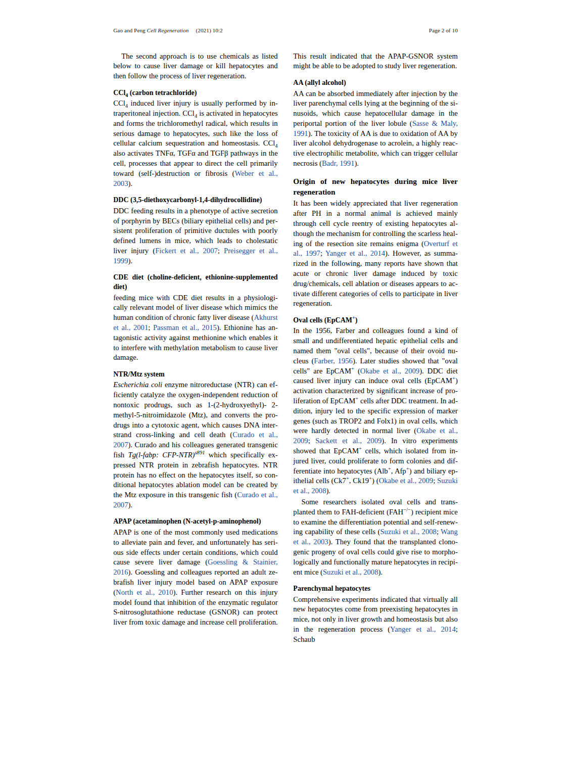Gao and Peng Cell Regeneration (2021) 10:2
Page 2 of 10
The second approach is to use chemicals as listed below to cause liver damage or kill hepatocytes and then follow the process of liver regeneration.
CCl4 (carbon tetrachloride)
CCl4 induced liver injury is usually performed by intraperitoneal injection. CCl4 is activated in hepatocytes and forms the trichloromethyl radical, which results in serious damage to hepatocytes, such like the loss of cellular calcium sequestration and homeostasis. CCl4 also activates TNFα, TGFα and TGFβ pathways in the cell, processes that appear to direct the cell primarily toward (self-)destruction or fibrosis (Weber et al., 2003).
DDC (3,5-diethoxycarbonyl-1,4-dihydrocollidine)
DDC feeding results in a phenotype of active secretion of porphyrin by BECs (biliary epithelial cells) and persistent proliferation of primitive ductules with poorly defined lumens in mice, which leads to cholestatic liver injury (Fickert et al., 2007; Preisegger et al., 1999).
CDE diet (choline-deficient, ethionine-supplemented diet)
feeding mice with CDE diet results in a physiologically relevant model of liver disease which mimics the human condition of chronic fatty liver disease (Akhurst et al., 2001; Passman et al., 2015). Ethionine has antagonistic activity against methionine which enables it to interfere with methylation metabolism to cause liver damage.
NTR/Mtz system
Escherichia coli enzyme nitroreductase (NTR) can efficiently catalyze the oxygen-independent reduction of nontoxic prodrugs, such as 1-(2-hydroxyethyl)- 2-methyl-5-nitroimidazole (Mtz), and converts the prodrugs into a cytotoxic agent, which causes DNA interstrand cross-linking and cell death (Curado et al., 2007). Curado and his colleagues generated transgenic fish Tg(l-fabp: CFP-NTR)s891 which specifically expressed NTR protein in zebrafish hepatocytes. NTR protein has no effect on the hepatocytes itself, so conditional hepatocytes ablation model can be created by the Mtz exposure in this transgenic fish (Curado et al., 2007).
APAP (acetaminophen (N-acetyl-p-aminophenol)
APAP is one of the most commonly used medications to alleviate pain and fever, and unfortunately has serious side effects under certain conditions, which could cause severe liver damage (Goessling & Stainier, 2016). Goessling and colleagues reported an adult zebrafish liver injury model based on APAP exposure (North et al., 2010). Further research on this injury model found that inhibition of the enzymatic regulator S-nitrosoglutathione reductase (GSNOR) can protect liver from toxic damage and increase cell proliferation. This result indicated that the APAP-GSNOR system might be able to be adopted to study liver regeneration.
AA (allyl alcohol)
AA can be absorbed immediately after injection by the liver parenchymal cells lying at the beginning of the sinusoids, which cause hepatocellular damage in the periportal portion of the liver lobule (Sasse & Maly, 1991). The toxicity of AA is due to oxidation of AA by liver alcohol dehydrogenase to acrolein, a highly reactive electrophilic metabolite, which can trigger cellular necrosis (Badr, 1991).
Origin of new hepatocytes during mice liver regeneration
It has been widely appreciated that liver regeneration after PH in a normal animal is achieved mainly through cell cycle reentry of existing hepatocytes although the mechanism for controlling the scarless healing of the resection site remains enigma (Overturf et al., 1997; Yanger et al., 2014). However, as summarized in the following, many reports have shown that acute or chronic liver damage induced by toxic drug/chemicals, cell ablation or diseases appears to activate different categories of cells to participate in liver regeneration.
Oval cells (EpCAM+)
In the 1956, Farber and colleagues found a kind of small and undifferentiated hepatic epithelial cells and named them "oval cells", because of their ovoid nucleus (Farber, 1956). Later studies showed that "oval cells" are EpCAM+ (Okabe et al., 2009). DDC diet caused liver injury can induce oval cells (EpCAM+) activation characterized by significant increase of proliferation of EpCAM+ cells after DDC treatment. In addition, injury led to the specific expression of marker genes (such as TROP2 and Folx1) in oval cells, which were hardly detected in normal liver (Okabe et al., 2009; Sackett et al., 2009). In vitro experiments showed that EpCAM+ cells, which isolated from injured liver, could proliferate to form colonies and differentiate into hepatocytes (Alb+, Afp+) and biliary epithelial cells (Ck7+, Ck19+) (Okabe et al., 2009; Suzuki et al., 2008).
Some researchers isolated oval cells and transplanted them to FAH-deficient (FAH−/−) recipient mice to examine the differentiation potential and self-renewing capability of these cells (Suzuki et al., 2008; Wang et al., 2003). They found that the transplanted clonogenic progeny of oval cells could give rise to morphologically and functionally mature hepatocytes in recipient mice (Suzuki et al., 2008).
Parenchymal hepatocytes
Comprehensive experiments indicated that virtually all new hepatocytes come from preexisting hepatocytes in mice, not only in liver growth and homeostasis but also in the regeneration process (Yanger et al., 2014; Schaub